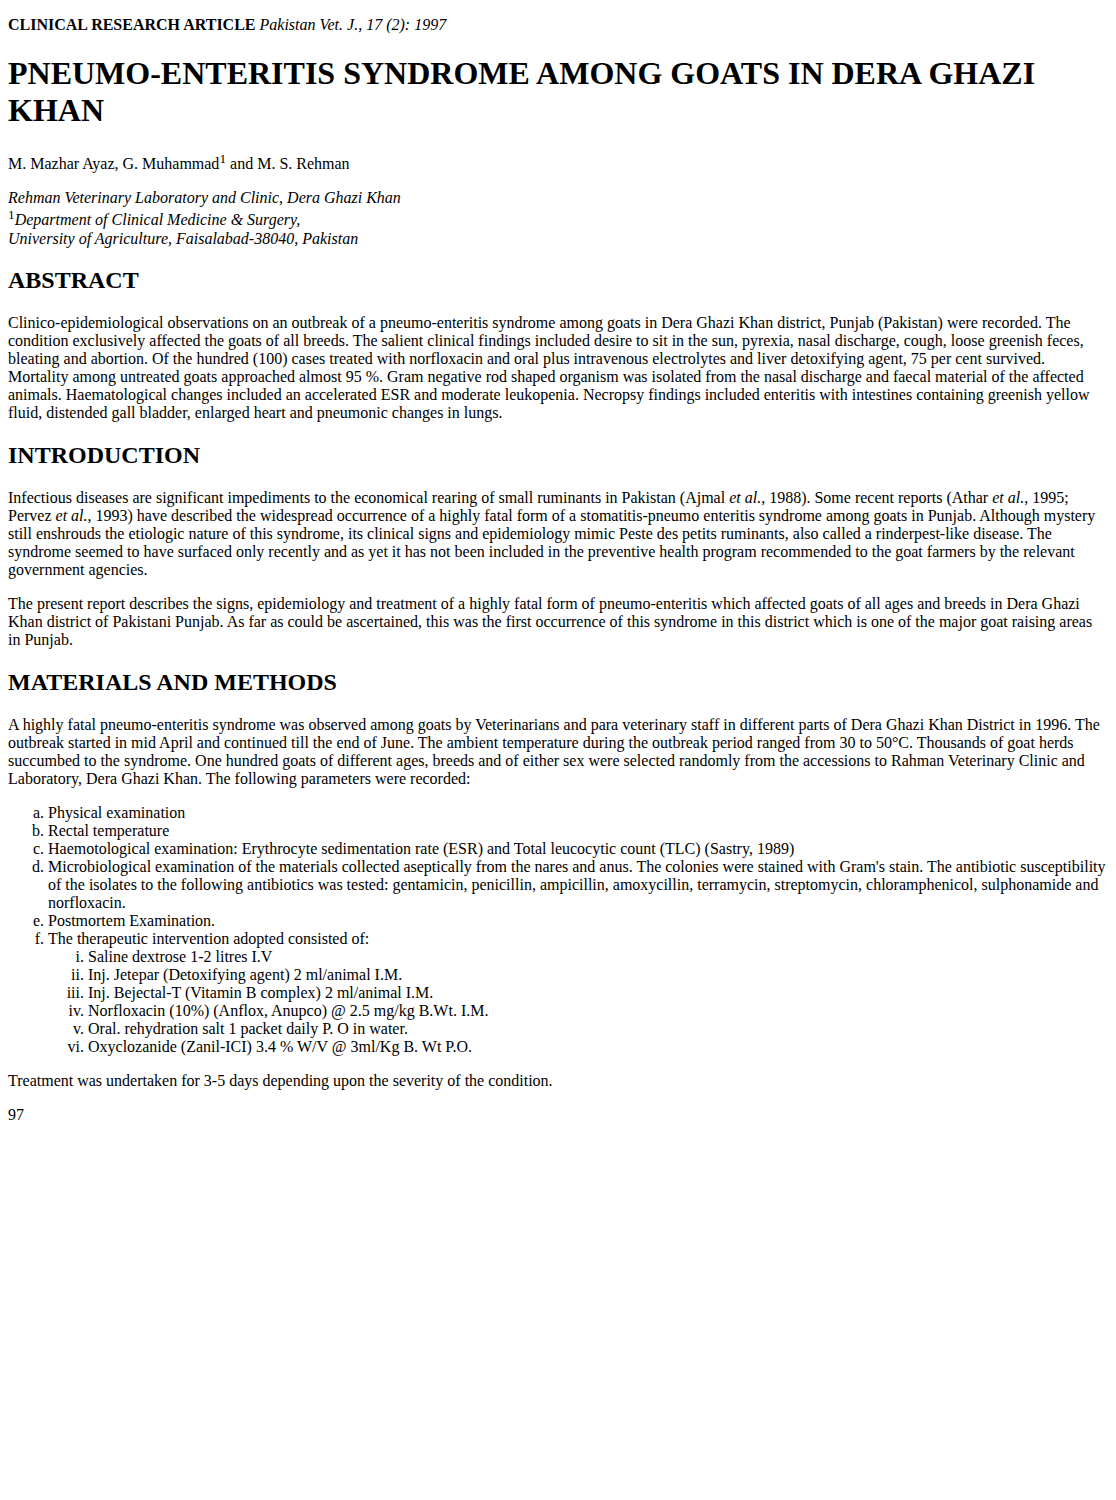CLINICAL RESEARCH ARTICLE Pakistan Vet. J., 17 (2): 1997
PNEUMO-ENTERITIS SYNDROME AMONG GOATS IN DERA GHAZI KHAN
M. Mazhar Ayaz, G. Muhammad1 and M. S. Rehman
Rehman Veterinary Laboratory and Clinic, Dera Ghazi Khan
1Department of Clinical Medicine & Surgery,
University of Agriculture, Faisalabad-38040, Pakistan
ABSTRACT
Clinico-epidemiological observations on an outbreak of a pneumo-enteritis syndrome among goats in Dera Ghazi Khan district, Punjab (Pakistan) were recorded. The condition exclusively affected the goats of all breeds. The salient clinical findings included desire to sit in the sun, pyrexia, nasal discharge, cough, loose greenish feces, bleating and abortion. Of the hundred (100) cases treated with norfloxacin and oral plus intravenous electrolytes and liver detoxifying agent, 75 per cent survived. Mortality among untreated goats approached almost 95 %. Gram negative rod shaped organism was isolated from the nasal discharge and faecal material of the affected animals. Haematological changes included an accelerated ESR and moderate leukopenia. Necropsy findings included enteritis with intestines containing greenish yellow fluid, distended gall bladder, enlarged heart and pneumonic changes in lungs.
INTRODUCTION
Infectious diseases are significant impediments to the economical rearing of small ruminants in Pakistan (Ajmal et al., 1988). Some recent reports (Athar et al., 1995; Pervez et al., 1993) have described the widespread occurrence of a highly fatal form of a stomatitis-pneumo enteritis syndrome among goats in Punjab. Although mystery still enshrouds the etiologic nature of this syndrome, its clinical signs and epidemiology mimic Peste des petits ruminants, also called a rinderpest-like disease. The syndrome seemed to have surfaced only recently and as yet it has not been included in the preventive health program recommended to the goat farmers by the relevant government agencies.
The present report describes the signs, epidemiology and treatment of a highly fatal form of pneumo-enteritis which affected goats of all ages and breeds in Dera Ghazi Khan district of Pakistani Punjab. As far as could be ascertained, this was the first occurrence of this syndrome in this district which is one of the major goat raising areas in Punjab.
MATERIALS AND METHODS
A highly fatal pneumo-enteritis syndrome was observed among goats by Veterinarians and para veterinary staff in different parts of Dera Ghazi Khan District in 1996. The outbreak started in mid April and continued till the end of June. The ambient temperature during the outbreak period ranged from 30 to 50°C. Thousands of goat herds succumbed to the syndrome. One hundred goats of different ages, breeds and of either sex were selected randomly from the accessions to Rahman Veterinary Clinic and Laboratory, Dera Ghazi Khan. The following parameters were recorded:
Physical examination
Rectal temperature
Haemotological examination: Erythrocyte sedimentation rate (ESR) and Total leucocytic count (TLC) (Sastry, 1989)
Microbiological examination of the materials collected aseptically from the nares and anus. The colonies were stained with Gram's stain. The antibiotic susceptibility of the isolates to the following antibiotics was tested: gentamicin, penicillin, ampicillin, amoxycillin, terramycin, streptomycin, chloramphenicol, sulphonamide and norfloxacin.
Postmortem Examination.
The therapeutic intervention adopted consisted of:
Saline dextrose 1-2 litres I.V
Inj. Jetepar (Detoxifying agent) 2 ml/animal I.M.
Inj. Bejectal-T (Vitamin B complex) 2 ml/animal I.M.
Norfloxacin (10%) (Anflox, Anupco) @ 2.5 mg/kg B.Wt. I.M.
Oral. rehydration salt 1 packet daily P. O in water.
Oxyclozanide (Zanil-ICI) 3.4 % W/V @ 3ml/Kg B. Wt P.O.
Treatment was undertaken for 3-5 days depending upon the severity of the condition.
97